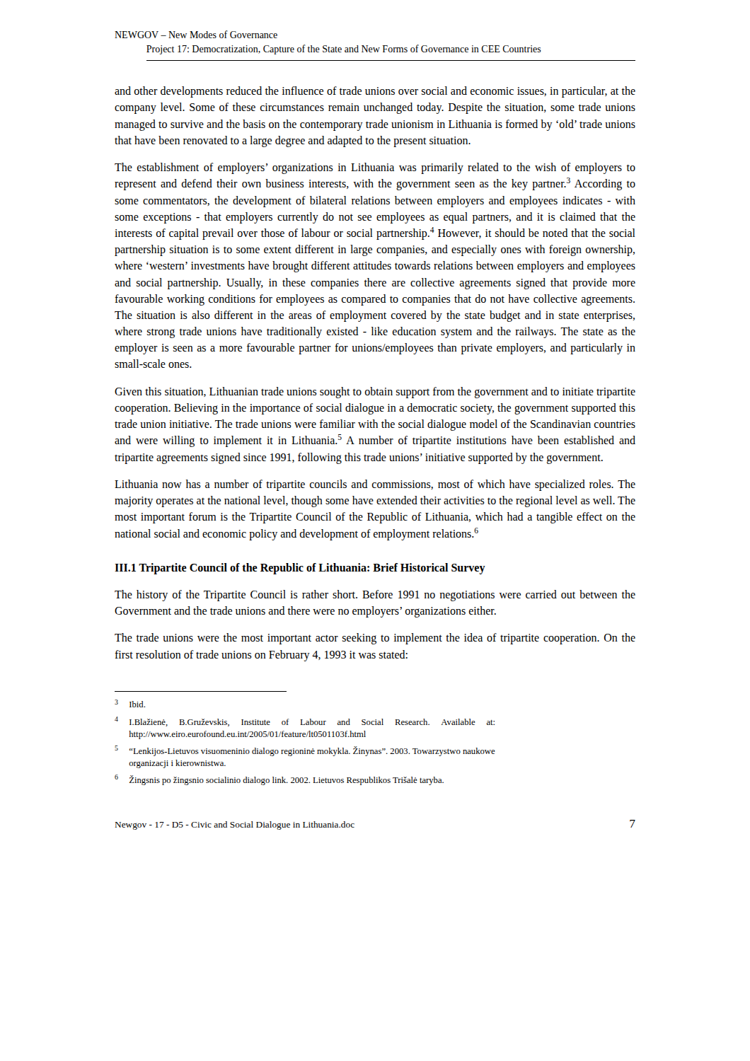NEWGOV – New Modes of Governance Project 17: Democratization, Capture of the State and New Forms of Governance in CEE Countries
and other developments reduced the influence of trade unions over social and economic issues, in particular, at the company level. Some of these circumstances remain unchanged today. Despite the situation, some trade unions managed to survive and the basis on the contemporary trade unionism in Lithuania is formed by ‘old’ trade unions that have been renovated to a large degree and adapted to the present situation.
The establishment of employers’ organizations in Lithuania was primarily related to the wish of employers to represent and defend their own business interests, with the government seen as the key partner.3 According to some commentators, the development of bilateral relations between employers and employees indicates - with some exceptions - that employers currently do not see employees as equal partners, and it is claimed that the interests of capital prevail over those of labour or social partnership.4 However, it should be noted that the social partnership situation is to some extent different in large companies, and especially ones with foreign ownership, where ‘western’ investments have brought different attitudes towards relations between employers and employees and social partnership. Usually, in these companies there are collective agreements signed that provide more favourable working conditions for employees as compared to companies that do not have collective agreements. The situation is also different in the areas of employment covered by the state budget and in state enterprises, where strong trade unions have traditionally existed - like education system and the railways. The state as the employer is seen as a more favourable partner for unions/employees than private employers, and particularly in small-scale ones.
Given this situation, Lithuanian trade unions sought to obtain support from the government and to initiate tripartite cooperation. Believing in the importance of social dialogue in a democratic society, the government supported this trade union initiative. The trade unions were familiar with the social dialogue model of the Scandinavian countries and were willing to implement it in Lithuania.5 A number of tripartite institutions have been established and tripartite agreements signed since 1991, following this trade unions’ initiative supported by the government.
Lithuania now has a number of tripartite councils and commissions, most of which have specialized roles. The majority operates at the national level, though some have extended their activities to the regional level as well. The most important forum is the Tripartite Council of the Republic of Lithuania, which had a tangible effect on the national social and economic policy and development of employment relations.6
III.1 Tripartite Council of the Republic of Lithuania: Brief Historical Survey
The history of the Tripartite Council is rather short. Before 1991 no negotiations were carried out between the Government and the trade unions and there were no employers’ organizations either.
The trade unions were the most important actor seeking to implement the idea of tripartite cooperation. On the first resolution of trade unions on February 4, 1993 it was stated:
3 Ibid.
4 I.Blažienė, B.Gruževskis, Institute of Labour and Social Research. Available at: http://www.eiro.eurofound.eu.int/2005/01/feature/lt0501103f.html
5 “Lenkijos-Lietuvos visuomeninio dialogo regioninė mokykla. Žinynas”. 2003. Towarzystwo naukowe organizacji i kierownistwa.
6 Žingsnis po žingsnio socialinio dialogo link. 2002. Lietuvos Respublikos Trišalė taryba.
Newgov - 17 - D5 - Civic and Social Dialogue in Lithuania.doc 7